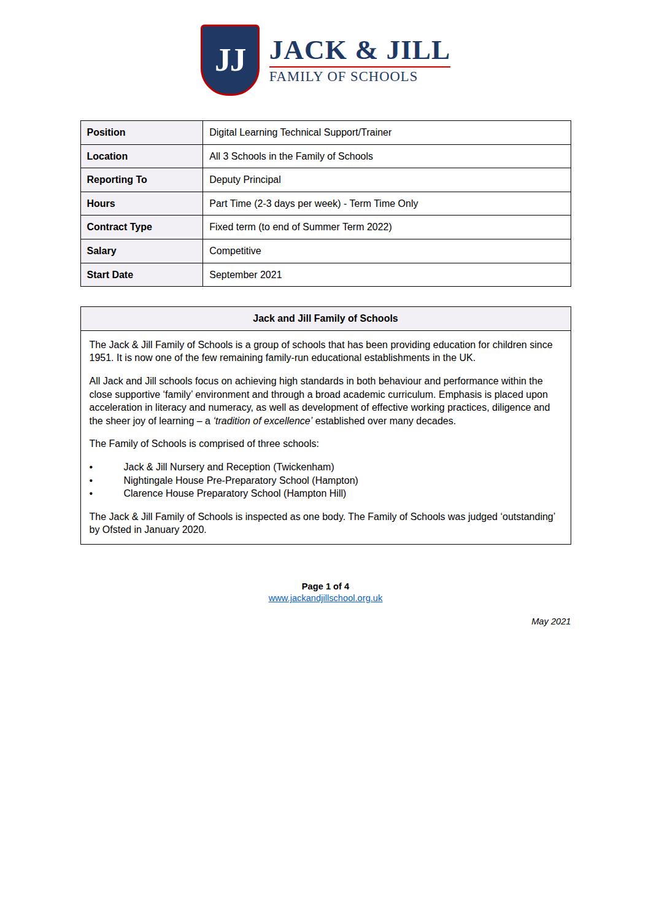JJ
JACK & JILL
FAMILY OF SCHOOLS
| Position | Digital Learning Technical Support/Trainer |
| Location | All 3 Schools in the Family of Schools |
| Reporting To | Deputy Principal |
| Hours | Part Time (2-3 days per week) - Term Time Only |
| Contract Type | Fixed term (to end of Summer Term 2022) |
| Salary | Competitive |
| Start Date | September 2021 |
| Jack and Jill Family of Schools |
| --- |
| The Jack & Jill Family of Schools is a group of schools that has been providing education for children since 1951. It is now one of the few remaining family-run educational establishments in the UK. All Jack and Jill schools focus on achieving high standards in both behaviour and performance within the close supportive ‘family’ environment and through a broad academic curriculum. Emphasis is placed upon acceleration in literacy and numeracy, as well as development of effective working practices, diligence and the sheer joy of learning – a ‘tradition of excellence’ established over many decades. The Family of Schools is comprised of three schools: Jack & Jill Nursery and Reception (Twickenham) Nightingale House Pre-Preparatory School (Hampton) Clarence House Preparatory School (Hampton Hill) The Jack & Jill Family of Schools is inspected as one body. The Family of Schools was judged ‘outstanding’ by Ofsted in January 2020. |
Page 1 of 4
www.jackandjillschool.org.uk
May 2021